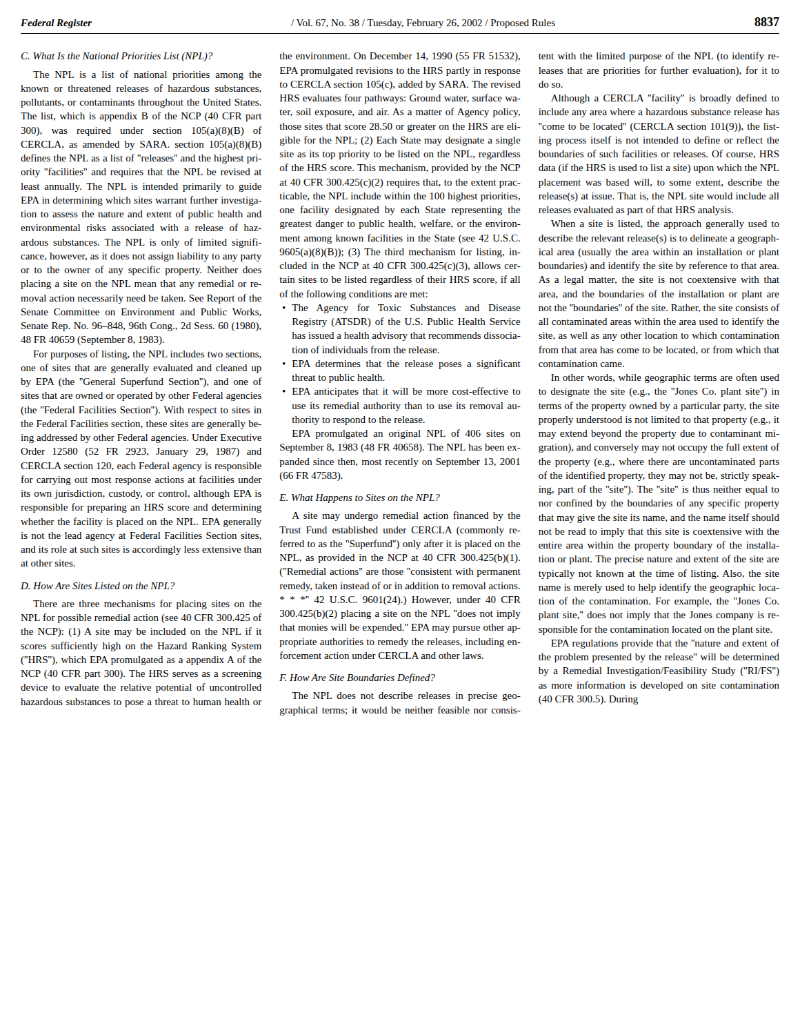Federal Register / Vol. 67, No. 38 / Tuesday, February 26, 2002 / Proposed Rules 8837
C. What Is the National Priorities List (NPL)?
The NPL is a list of national priorities among the known or threatened releases of hazardous substances, pollutants, or contaminants throughout the United States. The list, which is appendix B of the NCP (40 CFR part 300), was required under section 105(a)(8)(B) of CERCLA, as amended by SARA. section 105(a)(8)(B) defines the NPL as a list of ''releases'' and the highest priority ''facilities'' and requires that the NPL be revised at least annually. The NPL is intended primarily to guide EPA in determining which sites warrant further investigation to assess the nature and extent of public health and environmental risks associated with a release of hazardous substances. The NPL is only of limited significance, however, as it does not assign liability to any party or to the owner of any specific property. Neither does placing a site on the NPL mean that any remedial or removal action necessarily need be taken. See Report of the Senate Committee on Environment and Public Works, Senate Rep. No. 96–848, 96th Cong., 2d Sess. 60 (1980), 48 FR 40659 (September 8, 1983).
For purposes of listing, the NPL includes two sections, one of sites that are generally evaluated and cleaned up by EPA (the ''General Superfund Section''), and one of sites that are owned or operated by other Federal agencies (the ''Federal Facilities Section''). With respect to sites in the Federal Facilities section, these sites are generally being addressed by other Federal agencies. Under Executive Order 12580 (52 FR 2923, January 29, 1987) and CERCLA section 120, each Federal agency is responsible for carrying out most response actions at facilities under its own jurisdiction, custody, or control, although EPA is responsible for preparing an HRS score and determining whether the facility is placed on the NPL. EPA generally is not the lead agency at Federal Facilities Section sites, and its role at such sites is accordingly less extensive than at other sites.
D. How Are Sites Listed on the NPL?
There are three mechanisms for placing sites on the NPL for possible remedial action (see 40 CFR 300.425 of the NCP): (1) A site may be included on the NPL if it scores sufficiently high on the Hazard Ranking System (''HRS''), which EPA promulgated as a appendix A of the NCP (40 CFR part 300). The HRS serves as a screening device to evaluate the relative potential of uncontrolled hazardous substances to pose a threat to human health or the environment. On December 14, 1990 (55 FR 51532), EPA promulgated revisions to the HRS partly in response to CERCLA section 105(c), added by SARA. The revised HRS evaluates four pathways: Ground water, surface water, soil exposure, and air. As a matter of Agency policy, those sites that score 28.50 or greater on the HRS are eligible for the NPL; (2) Each State may designate a single site as its top priority to be listed on the NPL, regardless of the HRS score. This mechanism, provided by the NCP at 40 CFR 300.425(c)(2) requires that, to the extent practicable, the NPL include within the 100 highest priorities, one facility designated by each State representing the greatest danger to public health, welfare, or the environment among known facilities in the State (see 42 U.S.C. 9605(a)(8)(B)); (3) The third mechanism for listing, included in the NCP at 40 CFR 300.425(c)(3), allows certain sites to be listed regardless of their HRS score, if all of the following conditions are met:
The Agency for Toxic Substances and Disease Registry (ATSDR) of the U.S. Public Health Service has issued a health advisory that recommends dissociation of individuals from the release.
EPA determines that the release poses a significant threat to public health.
EPA anticipates that it will be more cost-effective to use its remedial authority than to use its removal authority to respond to the release.
EPA promulgated an original NPL of 406 sites on September 8, 1983 (48 FR 40658). The NPL has been expanded since then, most recently on September 13, 2001 (66 FR 47583).
E. What Happens to Sites on the NPL?
A site may undergo remedial action financed by the Trust Fund established under CERCLA (commonly referred to as the ''Superfund'') only after it is placed on the NPL, as provided in the NCP at 40 CFR 300.425(b)(1). (''Remedial actions'' are those ''consistent with permanent remedy, taken instead of or in addition to removal actions. * * *'' 42 U.S.C. 9601(24).) However, under 40 CFR 300.425(b)(2) placing a site on the NPL ''does not imply that monies will be expended.'' EPA may pursue other appropriate authorities to remedy the releases, including enforcement action under CERCLA and other laws.
F. How Are Site Boundaries Defined?
The NPL does not describe releases in precise geographical terms; it would be neither feasible nor consistent with the limited purpose of the NPL (to identify releases that are priorities for further evaluation), for it to do so.
Although a CERCLA ''facility'' is broadly defined to include any area where a hazardous substance release has ''come to be located'' (CERCLA section 101(9)), the listing process itself is not intended to define or reflect the boundaries of such facilities or releases. Of course, HRS data (if the HRS is used to list a site) upon which the NPL placement was based will, to some extent, describe the release(s) at issue. That is, the NPL site would include all releases evaluated as part of that HRS analysis.
When a site is listed, the approach generally used to describe the relevant release(s) is to delineate a geographical area (usually the area within an installation or plant boundaries) and identify the site by reference to that area. As a legal matter, the site is not coextensive with that area, and the boundaries of the installation or plant are not the ''boundaries'' of the site. Rather, the site consists of all contaminated areas within the area used to identify the site, as well as any other location to which contamination from that area has come to be located, or from which that contamination came.
In other words, while geographic terms are often used to designate the site (e.g., the ''Jones Co. plant site'') in terms of the property owned by a particular party, the site properly understood is not limited to that property (e.g., it may extend beyond the property due to contaminant migration), and conversely may not occupy the full extent of the property (e.g., where there are uncontaminated parts of the identified property, they may not be, strictly speaking, part of the ''site''). The ''site'' is thus neither equal to nor confined by the boundaries of any specific property that may give the site its name, and the name itself should not be read to imply that this site is coextensive with the entire area within the property boundary of the installation or plant. The precise nature and extent of the site are typically not known at the time of listing. Also, the site name is merely used to help identify the geographic location of the contamination. For example, the ''Jones Co. plant site,'' does not imply that the Jones company is responsible for the contamination located on the plant site.
EPA regulations provide that the ''nature and extent of the problem presented by the release'' will be determined by a Remedial Investigation/Feasibility Study (''RI/FS'') as more information is developed on site contamination (40 CFR 300.5). During